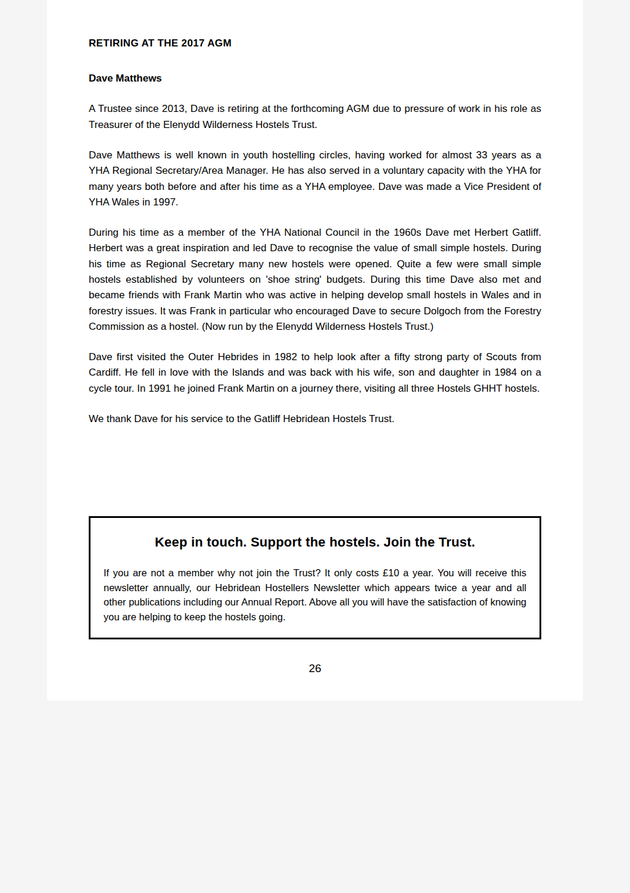RETIRING AT THE 2017 AGM
Dave Matthews
A Trustee since 2013, Dave is retiring at the forthcoming AGM due to pressure of work in his role as Treasurer of the Elenydd Wilderness Hostels Trust.
Dave Matthews is well known in youth hostelling circles, having worked for almost 33 years as a YHA Regional Secretary/Area Manager. He has also served in a voluntary capacity with the YHA for many years both before and after his time as a YHA employee. Dave was made a Vice President of YHA Wales in 1997.
During his time as a member of the YHA National Council in the 1960s Dave met Herbert Gatliff. Herbert was a great inspiration and led Dave to recognise the value of small simple hostels. During his time as Regional Secretary many new hostels were opened. Quite a few were small simple hostels established by volunteers on 'shoe string' budgets. During this time Dave also met and became friends with Frank Martin who was active in helping develop small hostels in Wales and in forestry issues. It was Frank in particular who encouraged Dave to secure Dolgoch from the Forestry Commission as a hostel. (Now run by the Elenydd Wilderness Hostels Trust.)
Dave first visited the Outer Hebrides in 1982 to help look after a fifty strong party of Scouts from Cardiff. He fell in love with the Islands and was back with his wife, son and daughter in 1984 on a cycle tour. In 1991 he joined Frank Martin on a journey there, visiting all three Hostels GHHT hostels.
We thank Dave for his service to the Gatliff Hebridean Hostels Trust.
Keep in touch. Support the hostels. Join the Trust.
If you are not a member why not join the Trust? It only costs £10 a year. You will receive this newsletter annually, our Hebridean Hostellers Newsletter which appears twice a year and all other publications including our Annual Report. Above all you will have the satisfaction of knowing you are helping to keep the hostels going.
26